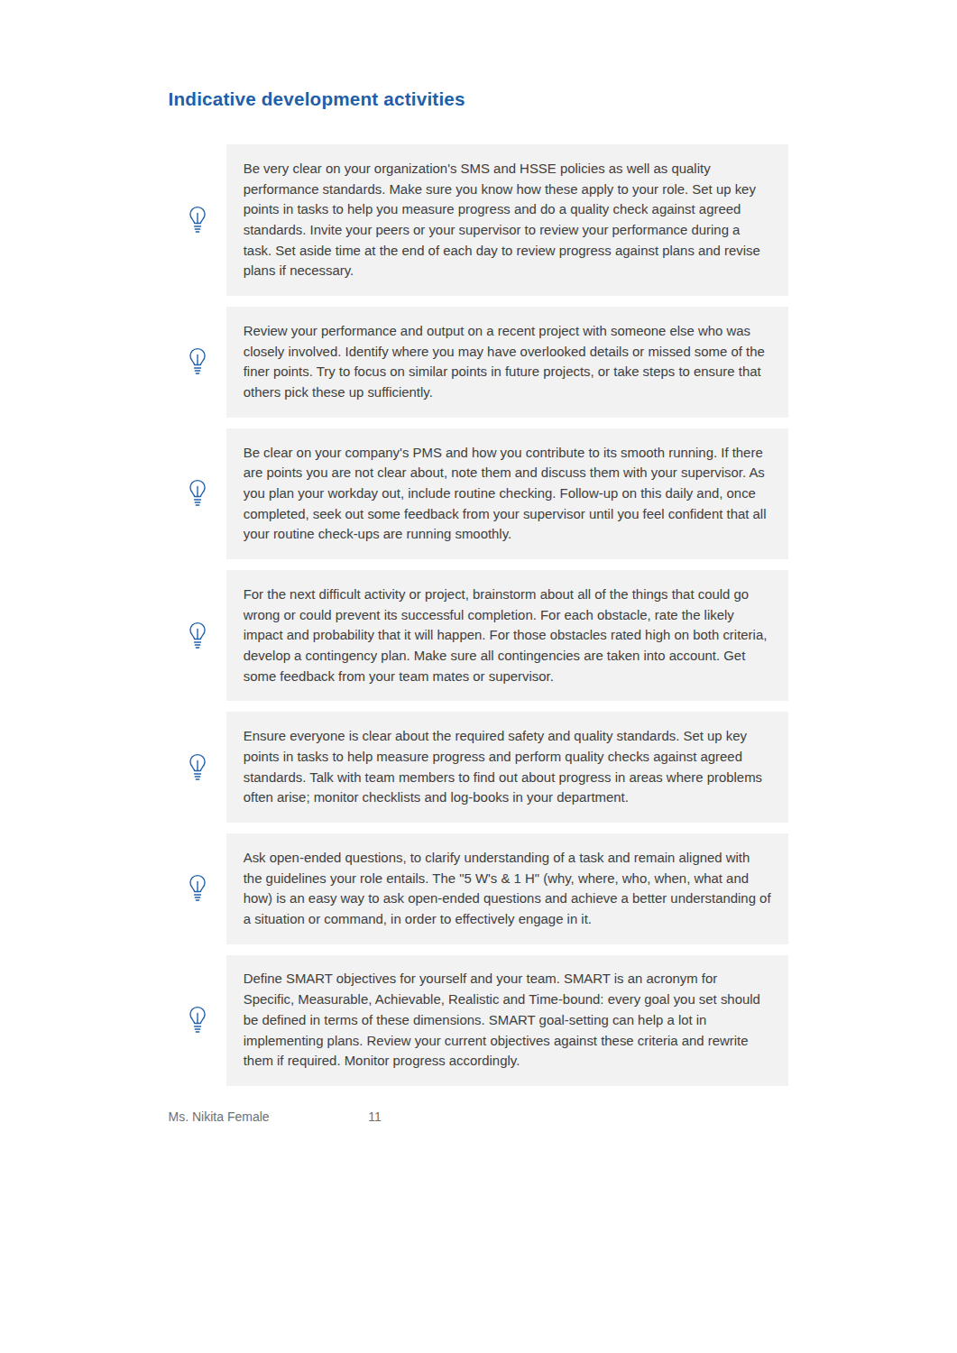Indicative development activities
Be very clear on your organization's SMS and HSSE policies as well as quality performance standards. Make sure you know how these apply to your role. Set up key points in tasks to help you measure progress and do a quality check against agreed standards. Invite your peers or your supervisor to review your performance during a task. Set aside time at the end of each day to review progress against plans and revise plans if necessary.
Review your performance and output on a recent project with someone else who was closely involved. Identify where you may have overlooked details or missed some of the finer points. Try to focus on similar points in future projects, or take steps to ensure that others pick these up sufficiently.
Be clear on your company's PMS and how you contribute to its smooth running. If there are points you are not clear about, note them and discuss them with your supervisor. As you plan your workday out, include routine checking. Follow-up on this daily and, once completed, seek out some feedback from your supervisor until you feel confident that all your routine check-ups are running smoothly.
For the next difficult activity or project, brainstorm about all of the things that could go wrong or could prevent its successful completion. For each obstacle, rate the likely impact and probability that it will happen. For those obstacles rated high on both criteria, develop a contingency plan. Make sure all contingencies are taken into account. Get some feedback from your team mates or supervisor.
Ensure everyone is clear about the required safety and quality standards. Set up key points in tasks to help measure progress and perform quality checks against agreed standards. Talk with team members to find out about progress in areas where problems often arise; monitor checklists and log-books in your department.
Ask open-ended questions, to clarify understanding of a task and remain aligned with the guidelines your role entails. The "5 W's & 1 H" (why, where, who, when, what and how) is an easy way to ask open-ended questions and achieve a better understanding of a situation or command, in order to effectively engage in it.
Define SMART objectives for yourself and your team. SMART is an acronym for Specific, Measurable, Achievable, Realistic and Time-bound: every goal you set should be defined in terms of these dimensions. SMART goal-setting can help a lot in implementing plans. Review your current objectives against these criteria and rewrite them if required. Monitor progress accordingly.
Ms. Nikita Female 11